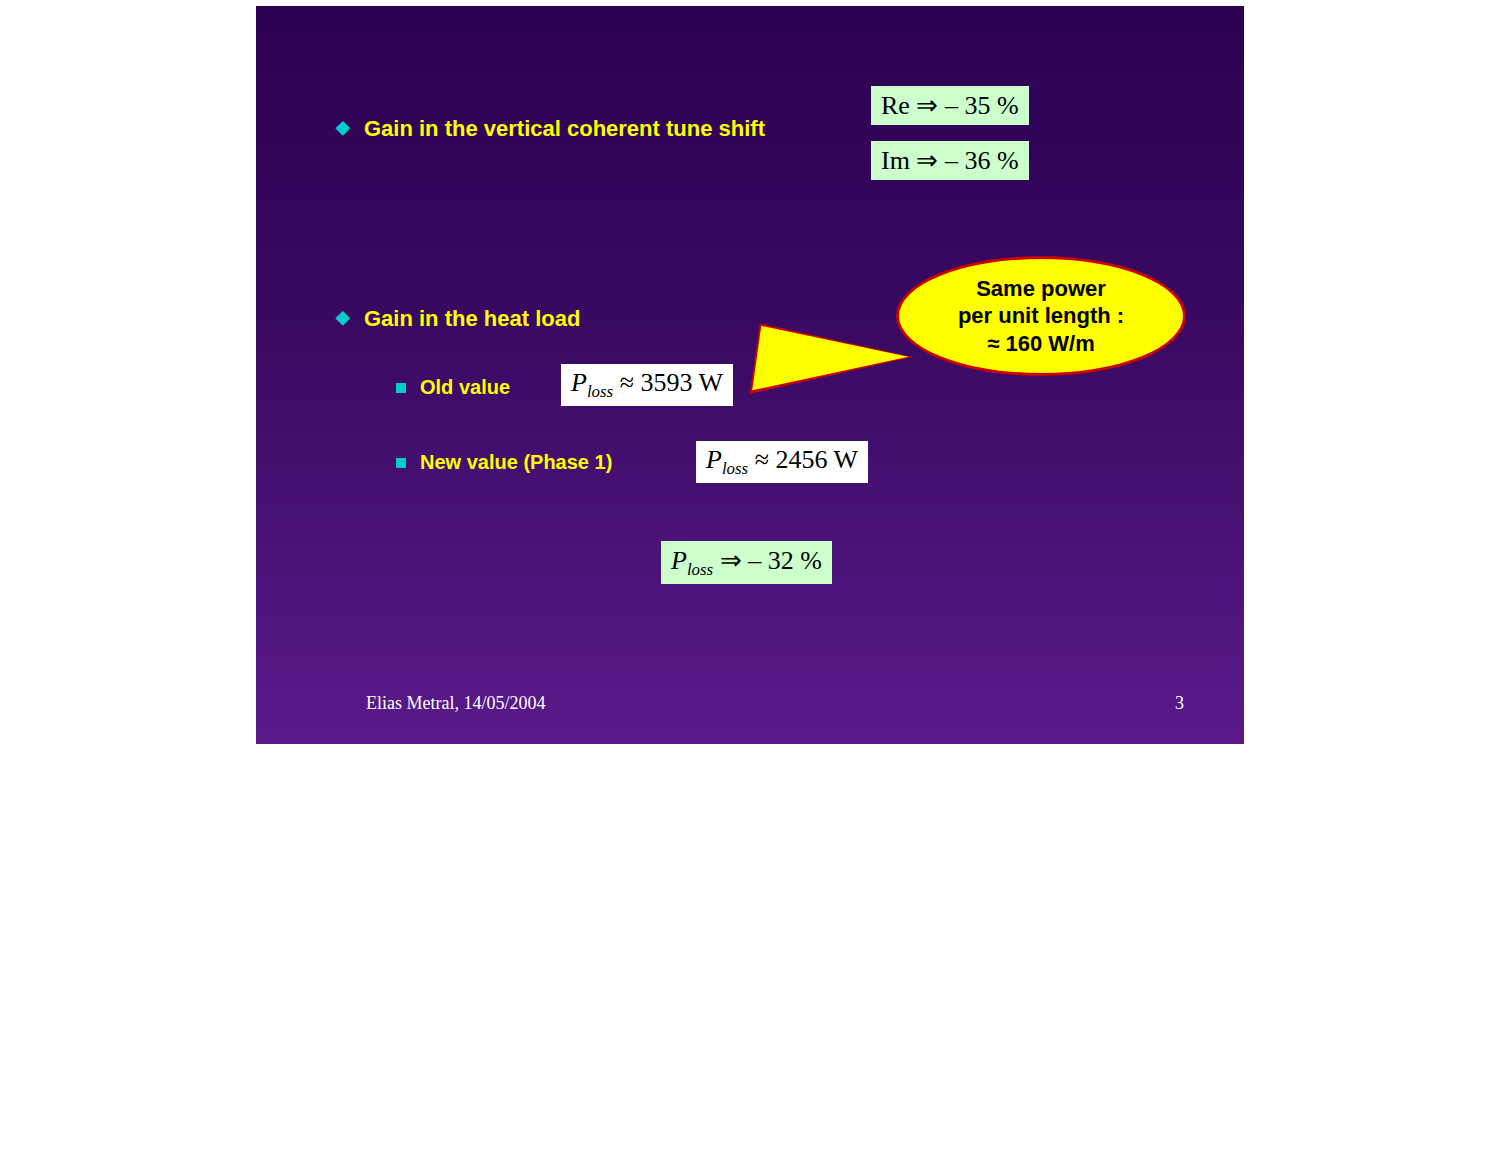Re ⇒ – 35 %
Im ⇒ – 36 %
◆ Gain in the vertical coherent tune shift
◆ Gain in the heat load
Old value
Ploss ≈ 3593 W
New value (Phase 1)
Ploss ≈ 2456 W
Ploss ⇒ – 32 %
Same power
per unit length :
≈ 160 W/m
Elias Metral, 14/05/2004
3